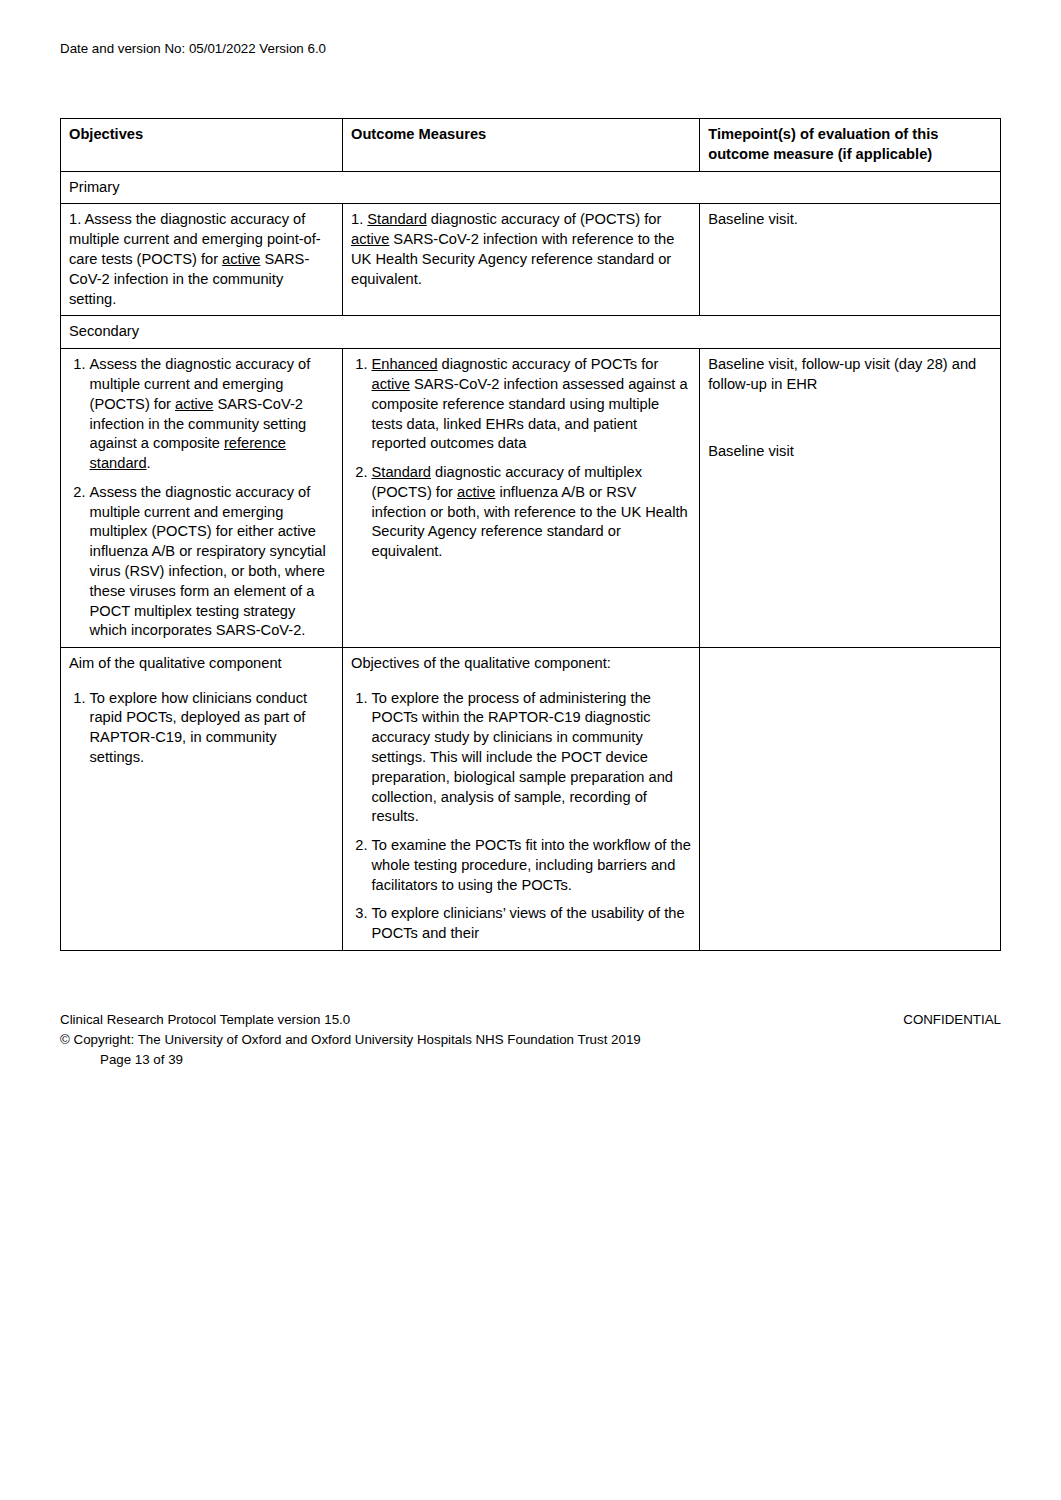Date and version No: 05/01/2022 Version 6.0
| Objectives | Outcome Measures | Timepoint(s) of evaluation of this outcome measure (if applicable) |
| --- | --- | --- |
| Primary |
| 1. Assess the diagnostic accuracy of multiple current and emerging point-of-care tests (POCTS) for active SARS-CoV-2 infection in the community setting. | 1. Standard diagnostic accuracy of (POCTS) for active SARS-CoV-2 infection with reference to the UK Health Security Agency reference standard or equivalent. | Baseline visit. |
| Secondary |
| Assess the diagnostic accuracy of multiple current and emerging (POCTS) for active SARS-CoV-2 infection in the community setting against a composite reference standard . Assess the diagnostic accuracy of multiple current and emerging multiplex (POCTS) for either active influenza A/B or respiratory syncytial virus (RSV) infection, or both, where these viruses form an element of a POCT multiplex testing strategy which incorporates SARS-CoV-2. | Enhanced diagnostic accuracy of POCTs for active SARS-CoV-2 infection assessed against a composite reference standard using multiple tests data, linked EHRs data, and patient reported outcomes data Standard diagnostic accuracy of multiplex (POCTS) for active influenza A/B or RSV infection or both, with reference to the UK Health Security Agency reference standard or equivalent. | Baseline visit, follow-up visit (day 28) and follow-up in EHR Baseline visit |
| Aim of the qualitative component To explore how clinicians conduct rapid POCTs, deployed as part of RAPTOR-C19, in community settings. | Objectives of the qualitative component: To explore the process of administering the POCTs within the RAPTOR-C19 diagnostic accuracy study by clinicians in community settings. This will include the POCT device preparation, biological sample preparation and collection, analysis of sample, recording of results. To examine the POCTs fit into the workflow of the whole testing procedure, including barriers and facilitators to using the POCTs. To explore clinicians’ views of the usability of the POCTs and their | |
Clinical Research Protocol Template version 15.0 CONFIDENTIAL
© Copyright: The University of Oxford and Oxford University Hospitals NHS Foundation Trust 2019
Page 13 of 39